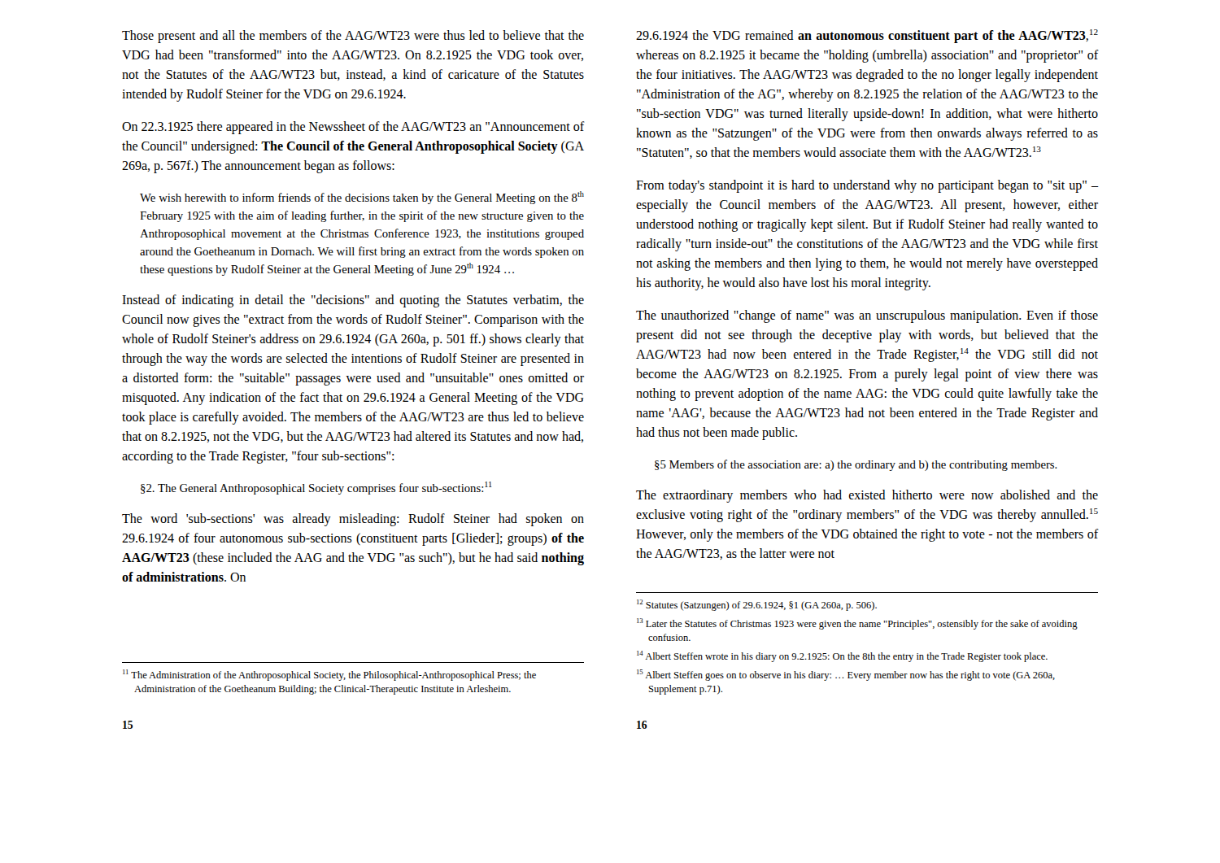Those present and all the members of the AAG/WT23 were thus led to believe that the VDG had been "transformed" into the AAG/WT23. On 8.2.1925 the VDG took over, not the Statutes of the AAG/WT23 but, instead, a kind of caricature of the Statutes intended by Rudolf Steiner for the VDG on 29.6.1924.
On 22.3.1925 there appeared in the Newssheet of the AAG/WT23 an "Announcement of the Council" undersigned: The Council of the General Anthroposophical Society (GA 269a, p. 567f.) The announcement began as follows:
We wish herewith to inform friends of the decisions taken by the General Meeting on the 8th February 1925 with the aim of leading further, in the spirit of the new structure given to the Anthroposophical movement at the Christmas Conference 1923, the institutions grouped around the Goetheanum in Dornach. We will first bring an extract from the words spoken on these questions by Rudolf Steiner at the General Meeting of June 29th 1924 …
Instead of indicating in detail the "decisions" and quoting the Statutes verbatim, the Council now gives the "extract from the words of Rudolf Steiner". Comparison with the whole of Rudolf Steiner's address on 29.6.1924 (GA 260a, p. 501 ff.) shows clearly that through the way the words are selected the intentions of Rudolf Steiner are presented in a distorted form: the "suitable" passages were used and "unsuitable" ones omitted or misquoted. Any indication of the fact that on 29.6.1924 a General Meeting of the VDG took place is carefully avoided. The members of the AAG/WT23 are thus led to believe that on 8.2.1925, not the VDG, but the AAG/WT23 had altered its Statutes and now had, according to the Trade Register, "four sub-sections":
§2. The General Anthroposophical Society comprises four sub-sections:11
The word 'sub-sections' was already misleading: Rudolf Steiner had spoken on 29.6.1924 of four autonomous sub-sections (constituent parts [Glieder]; groups) of the AAG/WT23 (these included the AAG and the VDG "as such"), but he had said nothing of administrations. On
11 The Administration of the Anthroposophical Society, the Philosophical-Anthroposophical Press; the Administration of the Goetheanum Building; the Clinical-Therapeutic Institute in Arlesheim.
15
29.6.1924 the VDG remained an autonomous constituent part of the AAG/WT23,12 whereas on 8.2.1925 it became the "holding (umbrella) association" and "proprietor" of the four initiatives. The AAG/WT23 was degraded to the no longer legally independent "Administration of the AG", whereby on 8.2.1925 the relation of the AAG/WT23 to the "sub-section VDG" was turned literally upside-down! In addition, what were hitherto known as the "Satzungen" of the VDG were from then onwards always referred to as "Statuten", so that the members would associate them with the AAG/WT23.13
From today's standpoint it is hard to understand why no participant began to "sit up" – especially the Council members of the AAG/WT23. All present, however, either understood nothing or tragically kept silent. But if Rudolf Steiner had really wanted to radically "turn inside-out" the constitutions of the AAG/WT23 and the VDG while first not asking the members and then lying to them, he would not merely have overstepped his authority, he would also have lost his moral integrity.
The unauthorized "change of name" was an unscrupulous manipulation. Even if those present did not see through the deceptive play with words, but believed that the AAG/WT23 had now been entered in the Trade Register,14 the VDG still did not become the AAG/WT23 on 8.2.1925. From a purely legal point of view there was nothing to prevent adoption of the name AAG: the VDG could quite lawfully take the name 'AAG', because the AAG/WT23 had not been entered in the Trade Register and had thus not been made public.
§5 Members of the association are: a) the ordinary and b) the contributing members.
The extraordinary members who had existed hitherto were now abolished and the exclusive voting right of the "ordinary members" of the VDG was thereby annulled.15 However, only the members of the VDG obtained the right to vote - not the members of the AAG/WT23, as the latter were not
12 Statutes (Satzungen) of 29.6.1924, §1 (GA 260a, p. 506).
13 Later the Statutes of Christmas 1923 were given the name "Principles", ostensibly for the sake of avoiding confusion.
14 Albert Steffen wrote in his diary on 9.2.1925: On the 8th the entry in the Trade Register took place.
15 Albert Steffen goes on to observe in his diary: … Every member now has the right to vote (GA 260a, Supplement p.71).
16